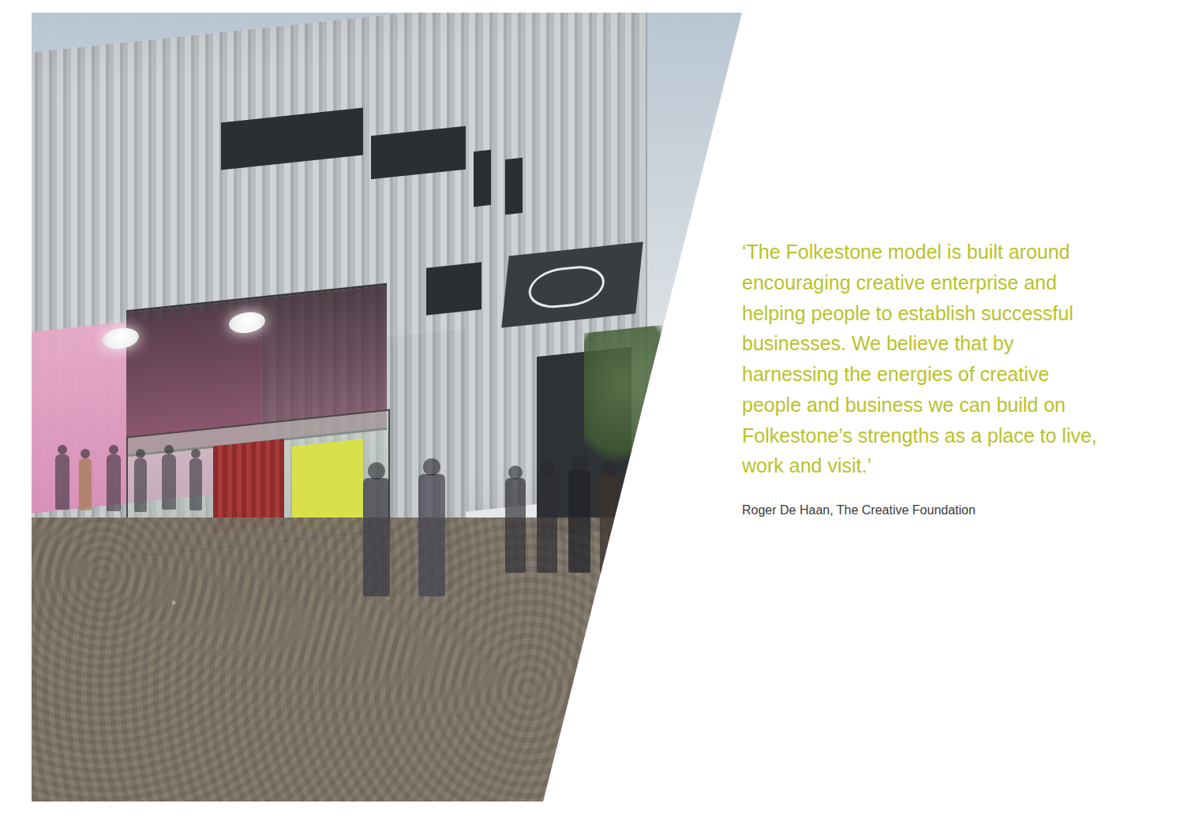‘The Folkestone model is built around encouraging creative enterprise and helping people to establish successful businesses. We believe that by harnessing the energies of creative people and business we can build on Folkestone’s strengths as a place to live, work and visit.’
Roger De Haan, The Creative Foundation